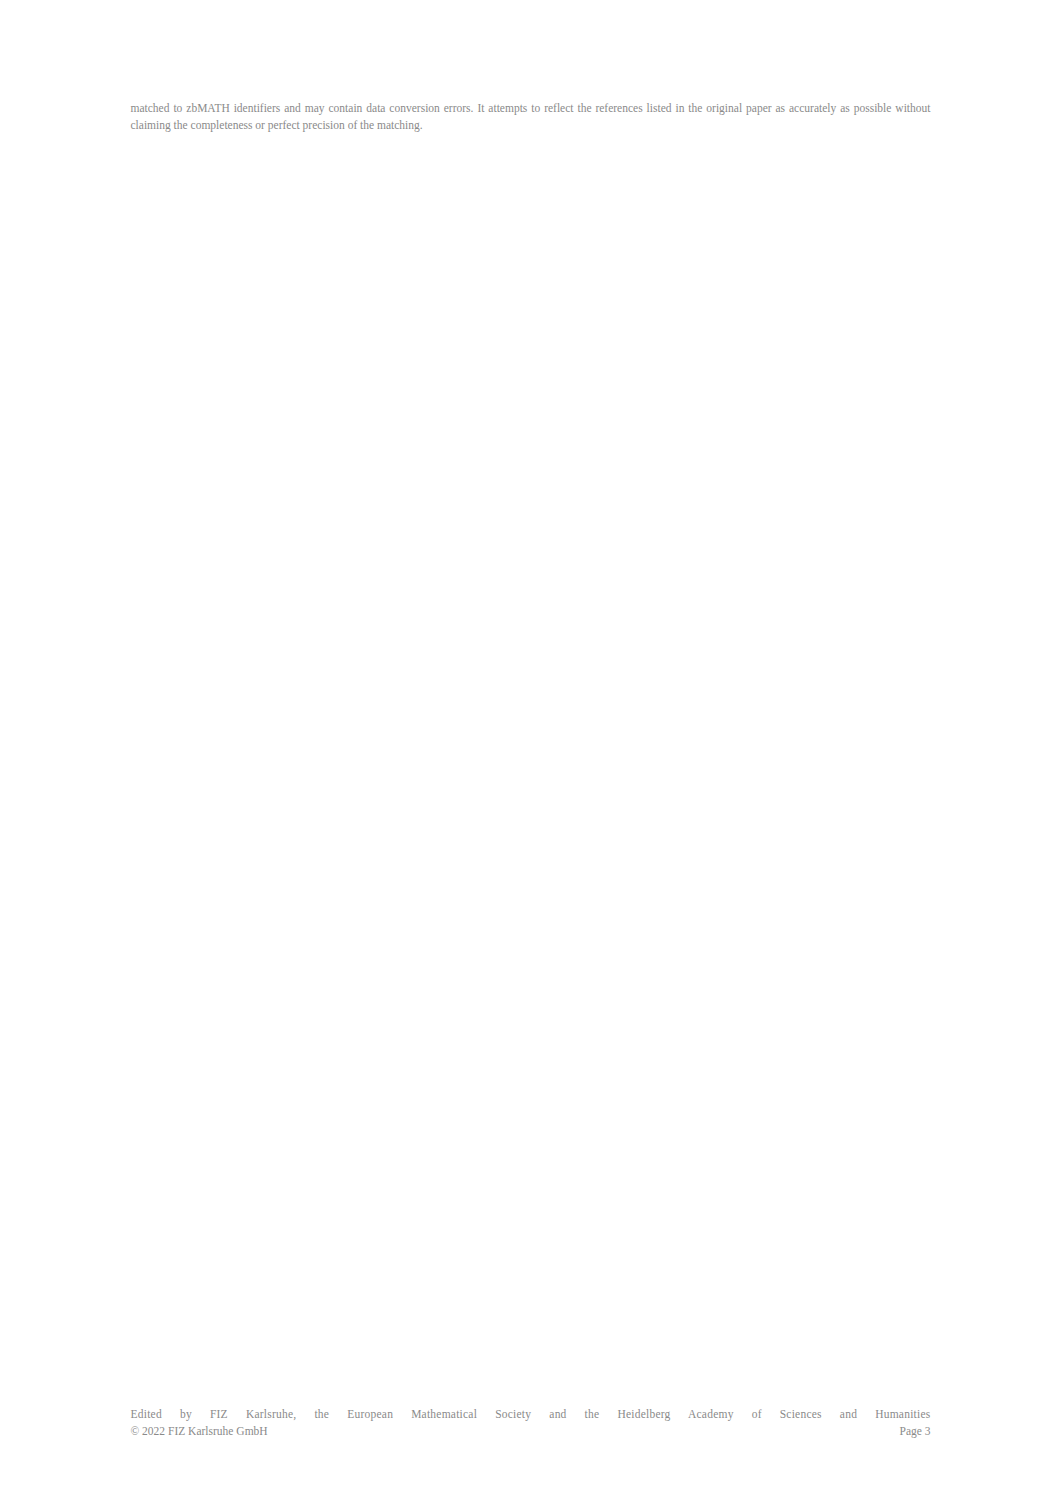matched to zbMATH identifiers and may contain data conversion errors. It attempts to reflect the references listed in the original paper as accurately as possible without claiming the completeness or perfect precision of the matching.
Edited by FIZ Karlsruhe, the European Mathematical Society and the Heidelberg Academy of Sciences and Humanities
© 2022 FIZ Karlsruhe GmbH Page 3